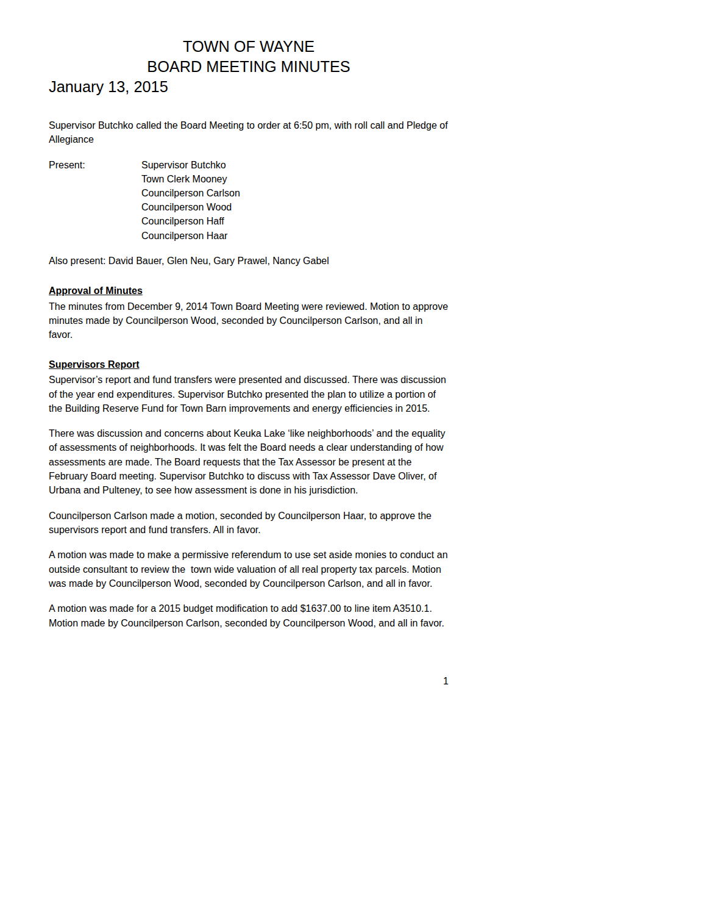TOWN OF WAYNE
BOARD MEETING MINUTES
January 13, 2015
Supervisor Butchko called the Board Meeting to order at 6:50 pm, with roll call and Pledge of Allegiance
Present:
Supervisor Butchko
Town Clerk Mooney
Councilperson Carlson
Councilperson Wood
Councilperson Haff
Councilperson Haar
Also present: David Bauer, Glen Neu, Gary Prawel, Nancy Gabel
Approval of Minutes
The minutes from December 9, 2014 Town Board Meeting were reviewed. Motion to approve minutes made by Councilperson Wood, seconded by Councilperson Carlson, and all in favor.
Supervisors Report
Supervisor’s report and fund transfers were presented and discussed. There was discussion of the year end expenditures. Supervisor Butchko presented the plan to utilize a portion of the Building Reserve Fund for Town Barn improvements and energy efficiencies in 2015.
There was discussion and concerns about Keuka Lake ‘like neighborhoods’ and the equality of assessments of neighborhoods. It was felt the Board needs a clear understanding of how assessments are made. The Board requests that the Tax Assessor be present at the February Board meeting. Supervisor Butchko to discuss with Tax Assessor Dave Oliver, of Urbana and Pulteney, to see how assessment is done in his jurisdiction.
Councilperson Carlson made a motion, seconded by Councilperson Haar, to approve the supervisors report and fund transfers. All in favor.
A motion was made to make a permissive referendum to use set aside monies to conduct an outside consultant to review the town wide valuation of all real property tax parcels. Motion was made by Councilperson Wood, seconded by Councilperson Carlson, and all in favor.
A motion was made for a 2015 budget modification to add $1637.00 to line item A3510.1. Motion made by Councilperson Carlson, seconded by Councilperson Wood, and all in favor.
1